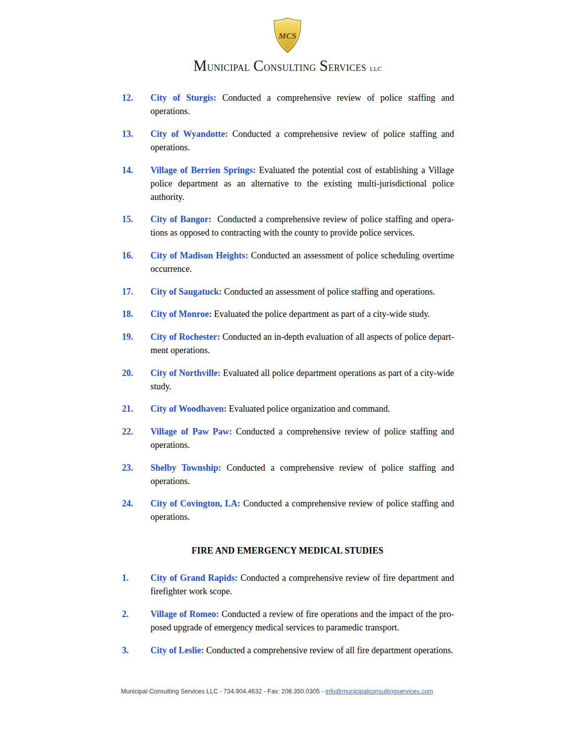MCS
Municipal Consulting Services LLC
12. City of Sturgis: Conducted a comprehensive review of police staffing and operations.
13. City of Wyandotte: Conducted a comprehensive review of police staffing and operations.
14. Village of Berrien Springs: Evaluated the potential cost of establishing a Village police department as an alternative to the existing multi-jurisdictional police authority.
15. City of Bangor: Conducted a comprehensive review of police staffing and operations as opposed to contracting with the county to provide police services.
16. City of Madison Heights: Conducted an assessment of police scheduling overtime occurrence.
17. City of Saugatuck: Conducted an assessment of police staffing and operations.
18. City of Monroe: Evaluated the police department as part of a city-wide study.
19. City of Rochester: Conducted an in-depth evaluation of all aspects of police department operations.
20. City of Northville: Evaluated all police department operations as part of a city-wide study.
21. City of Woodhaven: Evaluated police organization and command.
22. Village of Paw Paw: Conducted a comprehensive review of police staffing and operations.
23. Shelby Township: Conducted a comprehensive review of police staffing and operations.
24. City of Covington, LA: Conducted a comprehensive review of police staffing and operations.
FIRE AND EMERGENCY MEDICAL STUDIES
1. City of Grand Rapids: Conducted a comprehensive review of fire department and firefighter work scope.
2. Village of Romeo: Conducted a review of fire operations and the impact of the proposed upgrade of emergency medical services to paramedic transport.
3. City of Leslie: Conducted a comprehensive review of all fire department operations.
Municipal Consulting Services LLC - 734.904.4632 - Fax: 206.350.0305 - info@municipalconsultingservices.com